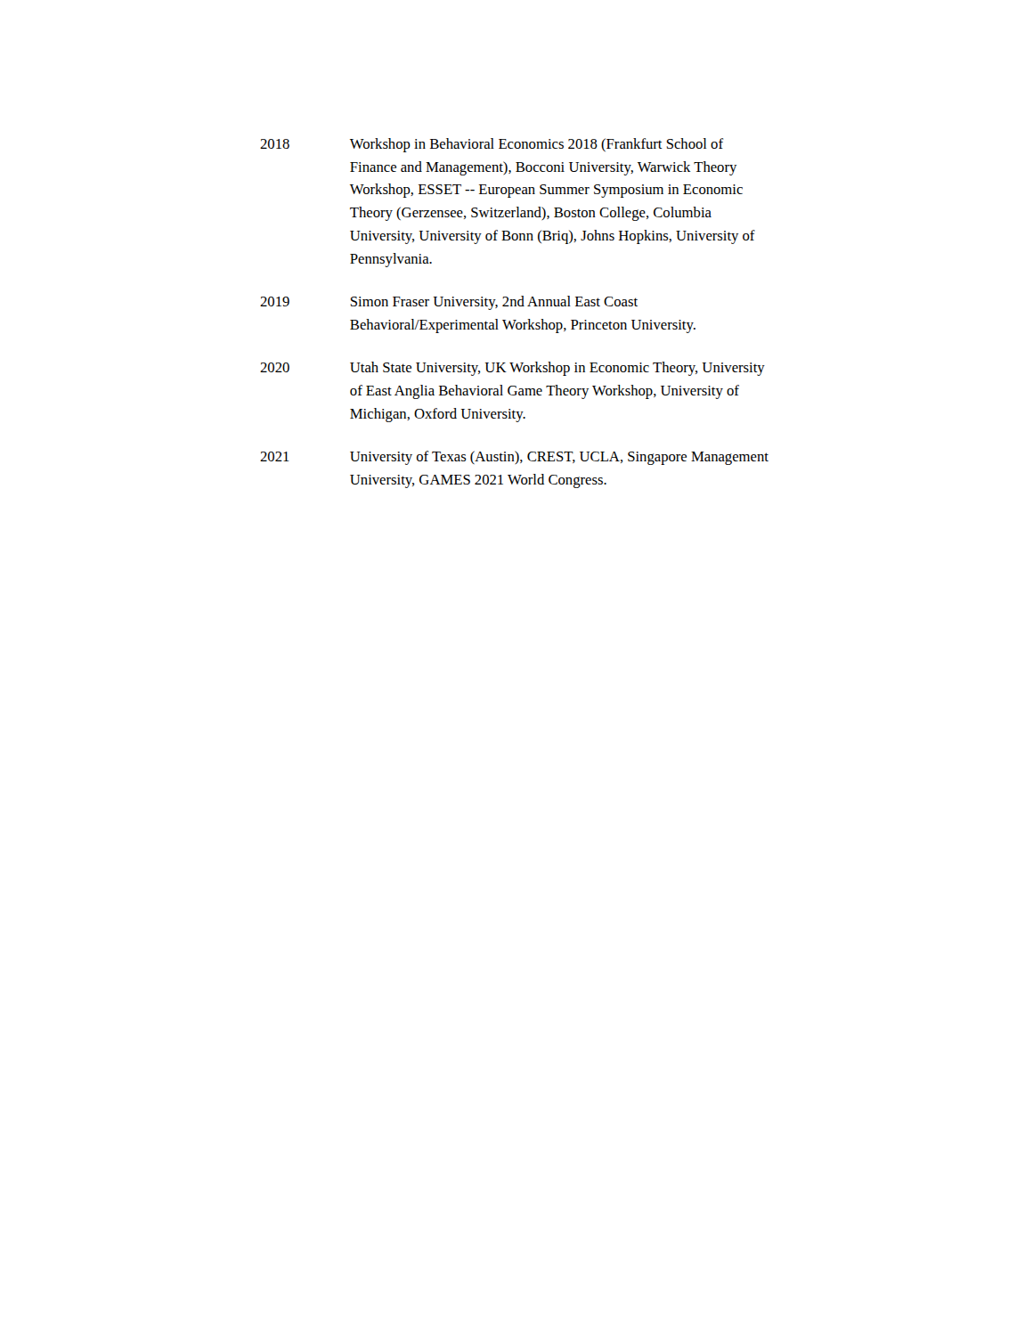2018
Workshop in Behavioral Economics 2018 (Frankfurt School of Finance and Management), Bocconi University, Warwick Theory Workshop, ESSET -- European Summer Symposium in Economic Theory (Gerzensee, Switzerland), Boston College, Columbia University, University of Bonn (Briq), Johns Hopkins, University of Pennsylvania.
2019
Simon Fraser University, 2nd Annual East Coast Behavioral/Experimental Workshop, Princeton University.
2020
Utah State University, UK Workshop in Economic Theory, University of East Anglia Behavioral Game Theory Workshop, University of Michigan, Oxford University.
2021
University of Texas (Austin), CREST, UCLA, Singapore Management University, GAMES 2021 World Congress.